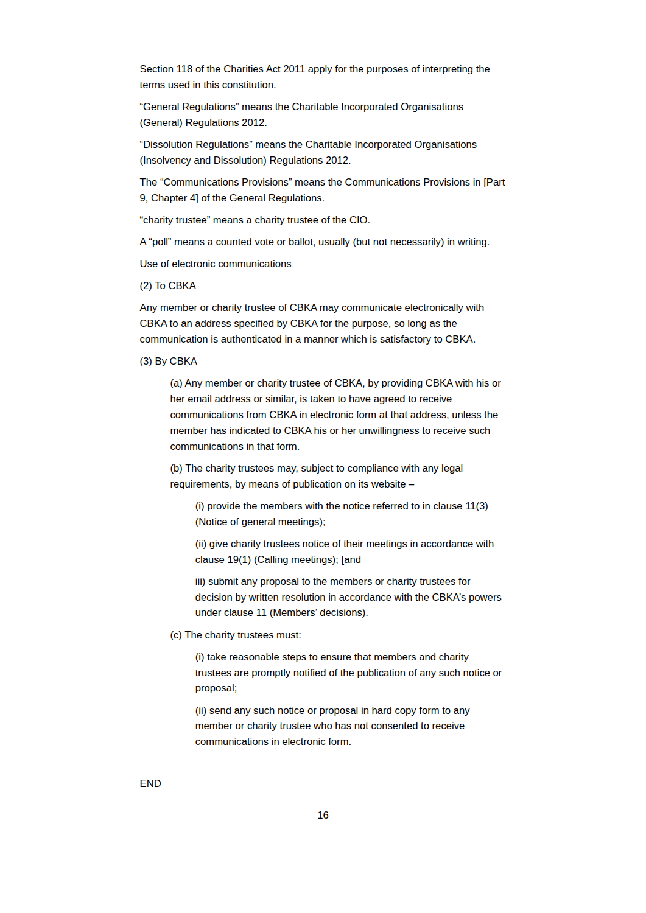Section 118 of the Charities Act 2011 apply for the purposes of interpreting the terms used in this constitution.
“General Regulations” means the Charitable Incorporated Organisations (General) Regulations 2012.
“Dissolution Regulations” means the Charitable Incorporated Organisations (Insolvency and Dissolution) Regulations 2012.
The “Communications Provisions” means the Communications Provisions in [Part 9, Chapter 4] of the General Regulations.
“charity trustee” means a charity trustee of the CIO.
A “poll” means a counted vote or ballot, usually (but not necessarily) in writing.
Use of electronic communications
(2) To CBKA
Any member or charity trustee of CBKA may communicate electronically with CBKA to an address specified by CBKA for the purpose, so long as the communication is authenticated in a manner which is satisfactory to CBKA.
(3) By CBKA
(a) Any member or charity trustee of CBKA, by providing CBKA with his or her email address or similar, is taken to have agreed to receive communications from CBKA in electronic form at that address, unless the member has indicated to CBKA his or her unwillingness to receive such communications in that form.
(b) The charity trustees may, subject to compliance with any legal requirements, by means of publication on its website –
(i) provide the members with the notice referred to in clause 11(3) (Notice of general meetings);
(ii) give charity trustees notice of their meetings in accordance with clause 19(1) (Calling meetings); [and
iii) submit any proposal to the members or charity trustees for decision by written resolution in accordance with the CBKA’s powers under clause 11 (Members’ decisions).
(c) The charity trustees must:
(i) take reasonable steps to ensure that members and charity trustees are promptly notified of the publication of any such notice or proposal;
(ii) send any such notice or proposal in hard copy form to any member or charity trustee who has not consented to receive communications in electronic form.
END
16